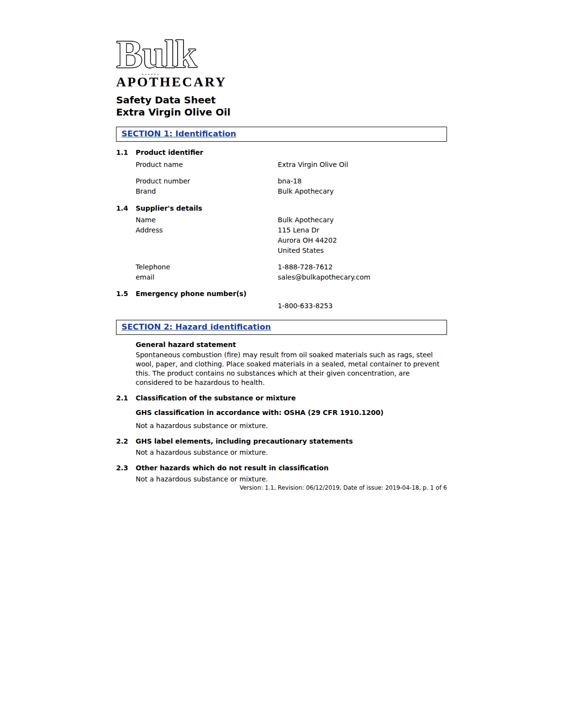Bulk
......
APOTHECARY
Safety Data Sheet
Extra Virgin Olive Oil
SECTION 1: Identification
1.1 Product identifier
| Product name | Extra Virgin Olive Oil |
| Product number | bna-18 |
| Brand | Bulk Apothecary |
1.4 Supplier's details
| Name | Bulk Apothecary |
| Address | 115 Lena Dr |
| | Aurora OH 44202 |
| | United States |
| Telephone | 1-888-728-7612 |
| email | sales@bulkapothecary.com |
1.5 Emergency phone number(s)
| | 1-800-633-8253 |
SECTION 2: Hazard identification
General hazard statement
Spontaneous combustion (fire) may result from oil soaked materials such as rags, steel wool, paper, and clothing. Place soaked materials in a sealed, metal container to prevent this. The product contains no substances which at their given concentration, are considered to be hazardous to health.
2.1 Classification of the substance or mixture
GHS classification in accordance with: OSHA (29 CFR 1910.1200)
Not a hazardous substance or mixture.
2.2 GHS label elements, including precautionary statements
Not a hazardous substance or mixture.
2.3 Other hazards which do not result in classification
Not a hazardous substance or mixture.
Version: 1.1, Revision: 06/12/2019, Date of issue: 2019-04-18, p. 1 of 6